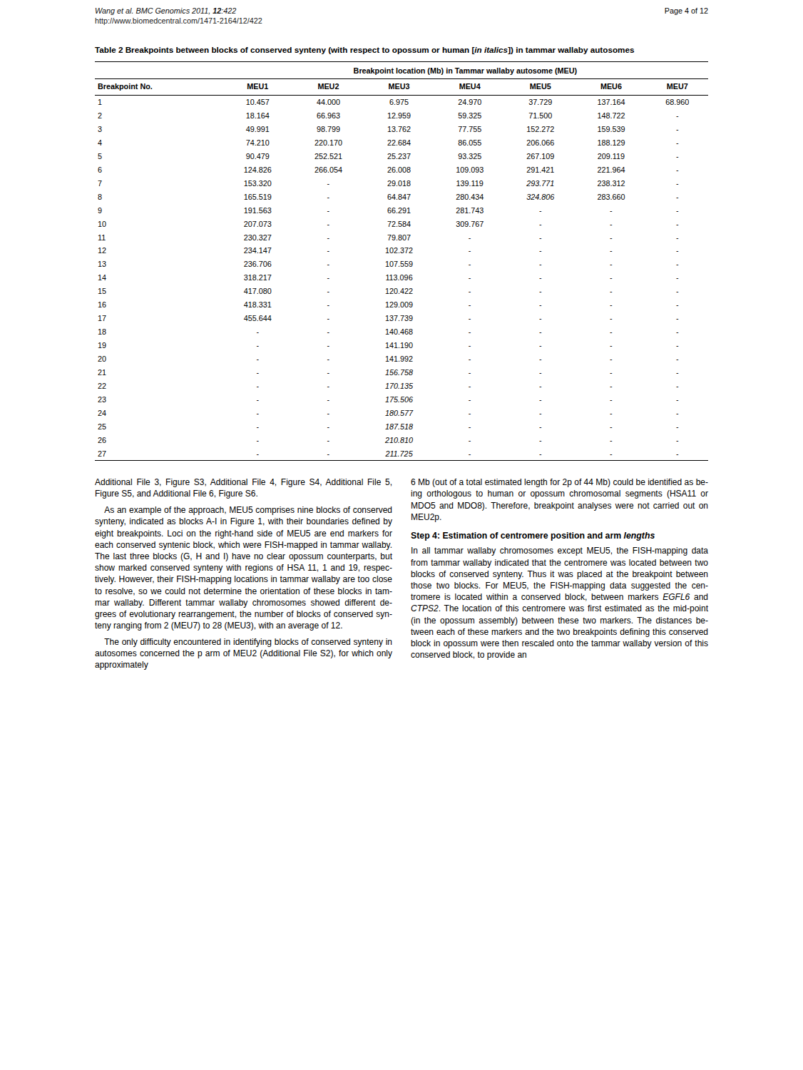Wang et al. BMC Genomics 2011, 12:422
http://www.biomedcentral.com/1471-2164/12/422
Page 4 of 12
Table 2 Breakpoints between blocks of conserved synteny (with respect to opossum or human [in italics]) in tammar wallaby autosomes
| | Breakpoint location (Mb) in Tammar wallaby autosome (MEU) |
| --- | --- |
| Breakpoint No. | MEU1 | MEU2 | MEU3 | MEU4 | MEU5 | MEU6 | MEU7 |
| 1 | 10.457 | 44.000 | 6.975 | 24.970 | 37.729 | 137.164 | 68.960 |
| 2 | 18.164 | 66.963 | 12.959 | 59.325 | 71.500 | 148.722 | - |
| 3 | 49.991 | 98.799 | 13.762 | 77.755 | 152.272 | 159.539 | - |
| 4 | 74.210 | 220.170 | 22.684 | 86.055 | 206.066 | 188.129 | - |
| 5 | 90.479 | 252.521 | 25.237 | 93.325 | 267.109 | 209.119 | - |
| 6 | 124.826 | 266.054 | 26.008 | 109.093 | 291.421 | 221.964 | - |
| 7 | 153.320 | - | 29.018 | 139.119 | 293.771 | 238.312 | - |
| 8 | 165.519 | - | 64.847 | 280.434 | 324.806 | 283.660 | - |
| 9 | 191.563 | - | 66.291 | 281.743 | - | - | - |
| 10 | 207.073 | - | 72.584 | 309.767 | - | - | - |
| 11 | 230.327 | - | 79.807 | - | - | - | - |
| 12 | 234.147 | - | 102.372 | - | - | - | - |
| 13 | 236.706 | - | 107.559 | - | - | - | - |
| 14 | 318.217 | - | 113.096 | - | - | - | - |
| 15 | 417.080 | - | 120.422 | - | - | - | - |
| 16 | 418.331 | - | 129.009 | - | - | - | - |
| 17 | 455.644 | - | 137.739 | - | - | - | - |
| 18 | - | - | 140.468 | - | - | - | - |
| 19 | - | - | 141.190 | - | - | - | - |
| 20 | - | - | 141.992 | - | - | - | - |
| 21 | - | - | 156.758 | - | - | - | - |
| 22 | - | - | 170.135 | - | - | - | - |
| 23 | - | - | 175.506 | - | - | - | - |
| 24 | - | - | 180.577 | - | - | - | - |
| 25 | - | - | 187.518 | - | - | - | - |
| 26 | - | - | 210.810 | - | - | - | - |
| 27 | - | - | 211.725 | - | - | - | - |
Additional File 3, Figure S3, Additional File 4, Figure S4, Additional File 5, Figure S5, and Additional File 6, Figure S6.
As an example of the approach, MEU5 comprises nine blocks of conserved synteny, indicated as blocks A-I in Figure 1, with their boundaries defined by eight breakpoints. Loci on the right-hand side of MEU5 are end markers for each conserved syntenic block, which were FISH-mapped in tammar wallaby. The last three blocks (G, H and I) have no clear opossum counterparts, but show marked conserved synteny with regions of HSA 11, 1 and 19, respectively. However, their FISH-mapping locations in tammar wallaby are too close to resolve, so we could not determine the orientation of these blocks in tammar wallaby. Different tammar wallaby chromosomes showed different degrees of evolutionary rearrangement, the number of blocks of conserved synteny ranging from 2 (MEU7) to 28 (MEU3), with an average of 12.
The only difficulty encountered in identifying blocks of conserved synteny in autosomes concerned the p arm of MEU2 (Additional File S2), for which only approximately
6 Mb (out of a total estimated length for 2p of 44 Mb) could be identified as being orthologous to human or opossum chromosomal segments (HSA11 or MDO5 and MDO8). Therefore, breakpoint analyses were not carried out on MEU2p.
Step 4: Estimation of centromere position and arm lengths
In all tammar wallaby chromosomes except MEU5, the FISH-mapping data from tammar wallaby indicated that the centromere was located between two blocks of conserved synteny. Thus it was placed at the breakpoint between those two blocks. For MEU5, the FISH-mapping data suggested the centromere is located within a conserved block, between markers EGFL6 and CTPS2. The location of this centromere was first estimated as the mid-point (in the opossum assembly) between these two markers. The distances between each of these markers and the two breakpoints defining this conserved block in opossum were then rescaled onto the tammar wallaby version of this conserved block, to provide an